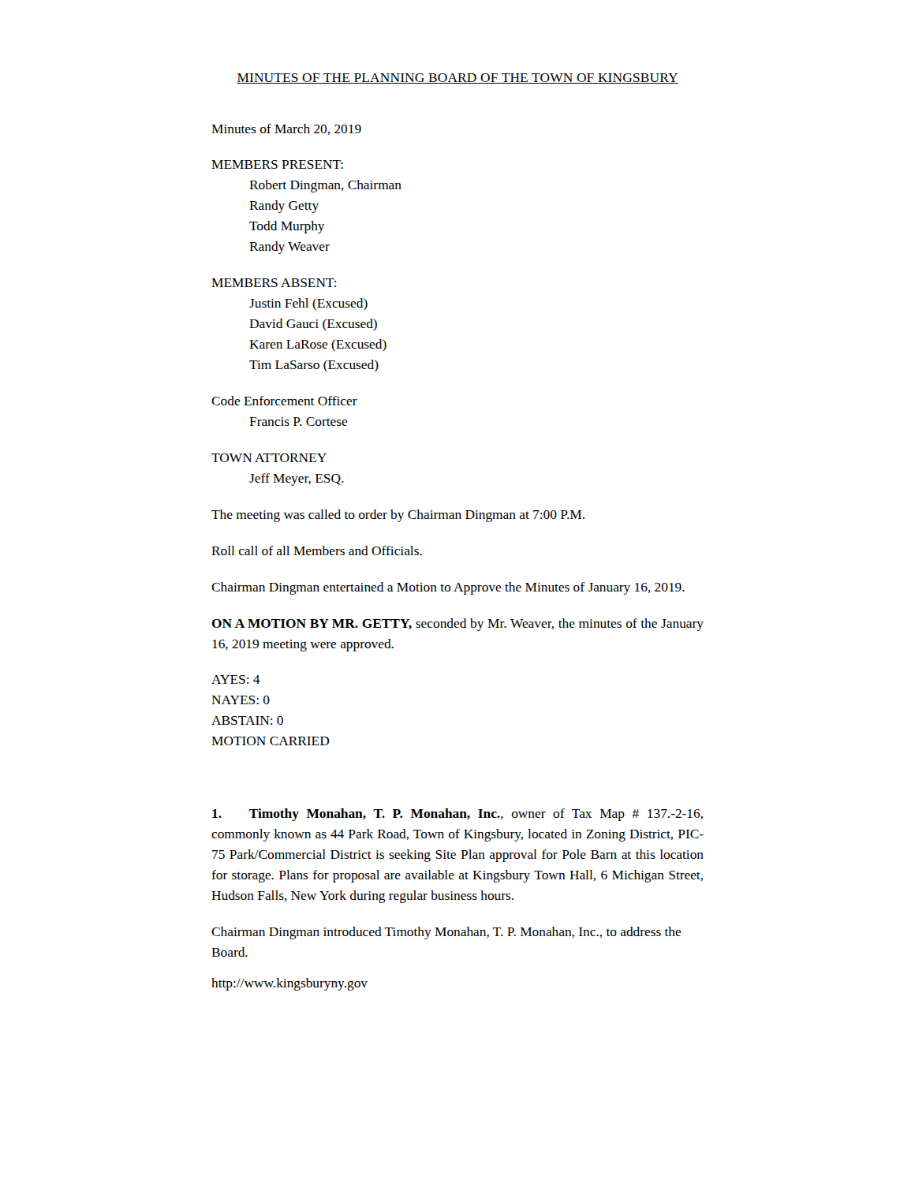MINUTES OF THE PLANNING BOARD OF THE TOWN OF KINGSBURY
Minutes of March 20, 2019
MEMBERS PRESENT:
Robert Dingman, Chairman
Randy Getty
Todd Murphy
Randy Weaver
MEMBERS ABSENT:
Justin Fehl (Excused)
David Gauci (Excused)
Karen LaRose (Excused)
Tim LaSarso (Excused)
Code Enforcement Officer
Francis P. Cortese
TOWN ATTORNEY
Jeff Meyer, ESQ.
The meeting was called to order by Chairman Dingman at 7:00 P.M.
Roll call of all Members and Officials.
Chairman Dingman entertained a Motion to Approve the Minutes of January 16, 2019.
ON A MOTION BY MR. GETTY, seconded by Mr. Weaver, the minutes of the January 16, 2019 meeting were approved.
AYES: 4
NAYES: 0
ABSTAIN: 0
MOTION CARRIED
1.  Timothy Monahan, T. P. Monahan, Inc., owner of Tax Map # 137.-2-16, commonly known as 44 Park Road, Town of Kingsbury, located in Zoning District, PIC-75 Park/Commercial District is seeking Site Plan approval for Pole Barn at this location for storage. Plans for proposal are available at Kingsbury Town Hall, 6 Michigan Street, Hudson Falls, New York during regular business hours.
Chairman Dingman introduced Timothy Monahan, T. P. Monahan, Inc., to address the Board.
http://www.kingsburyny.gov